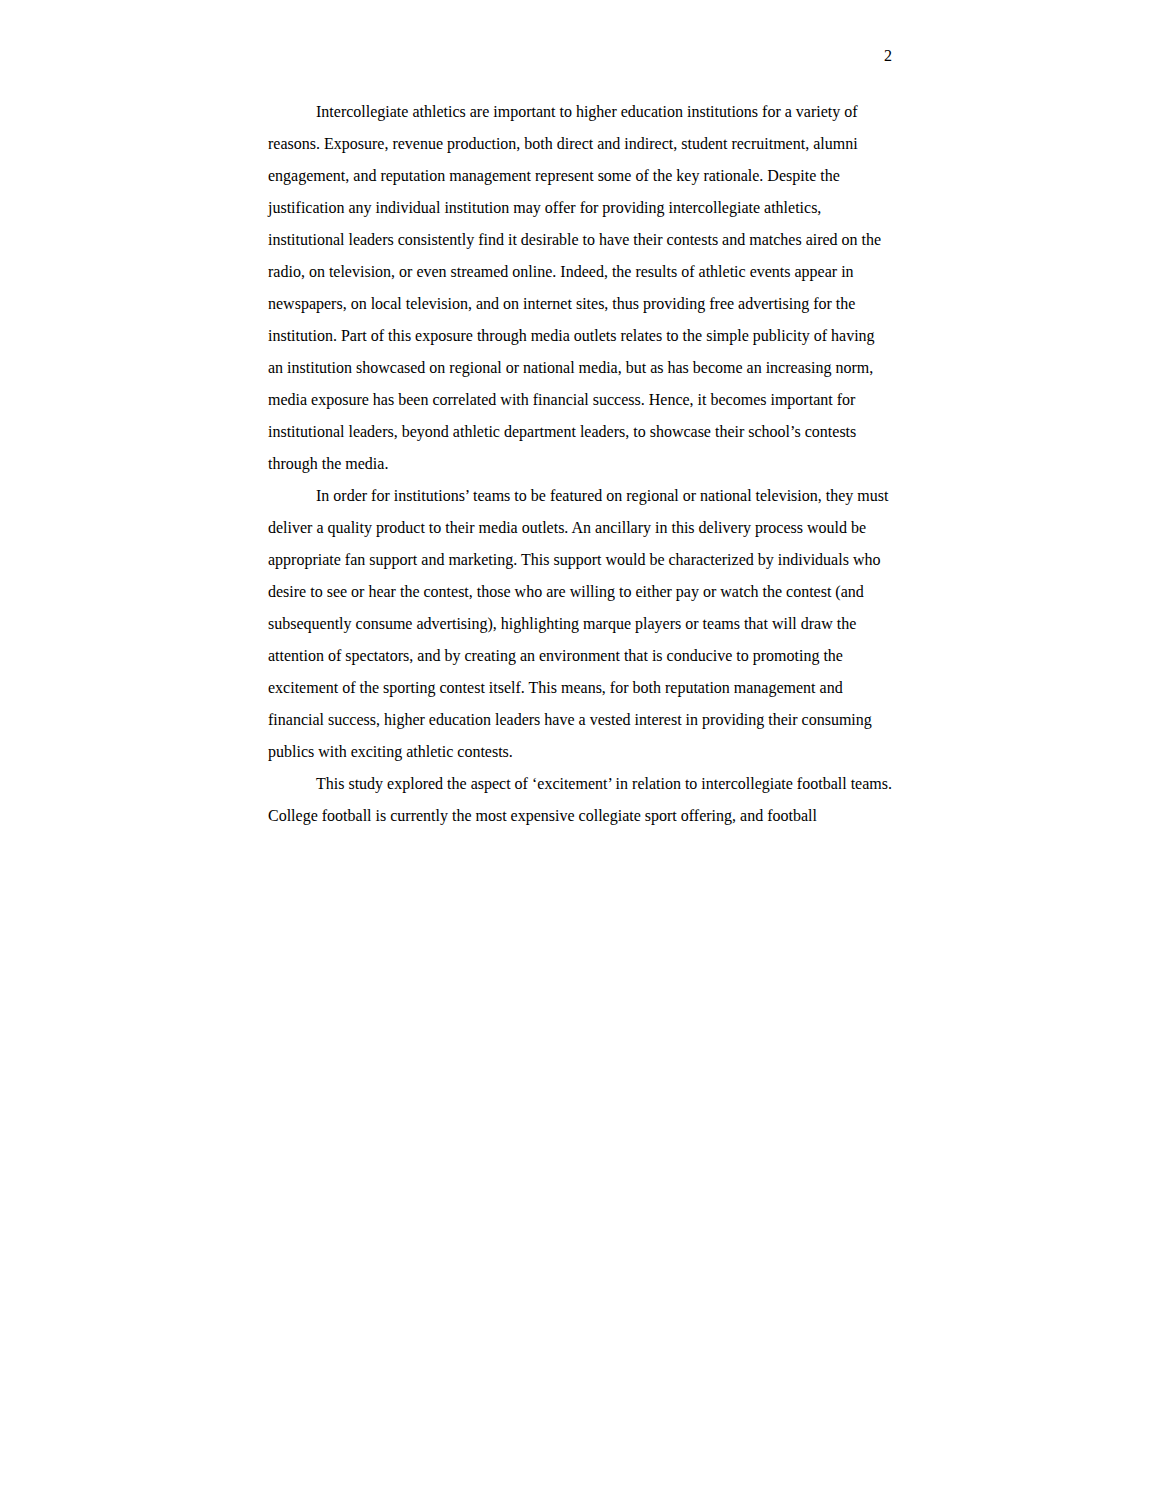2
Intercollegiate athletics are important to higher education institutions for a variety of reasons. Exposure, revenue production, both direct and indirect, student recruitment, alumni engagement, and reputation management represent some of the key rationale. Despite the justification any individual institution may offer for providing intercollegiate athletics, institutional leaders consistently find it desirable to have their contests and matches aired on the radio, on television, or even streamed online. Indeed, the results of athletic events appear in newspapers, on local television, and on internet sites, thus providing free advertising for the institution. Part of this exposure through media outlets relates to the simple publicity of having an institution showcased on regional or national media, but as has become an increasing norm, media exposure has been correlated with financial success. Hence, it becomes important for institutional leaders, beyond athletic department leaders, to showcase their school’s contests through the media.
In order for institutions’ teams to be featured on regional or national television, they must deliver a quality product to their media outlets. An ancillary in this delivery process would be appropriate fan support and marketing. This support would be characterized by individuals who desire to see or hear the contest, those who are willing to either pay or watch the contest (and subsequently consume advertising), highlighting marque players or teams that will draw the attention of spectators, and by creating an environment that is conducive to promoting the excitement of the sporting contest itself. This means, for both reputation management and financial success, higher education leaders have a vested interest in providing their consuming publics with exciting athletic contests.
This study explored the aspect of ‘excitement’ in relation to intercollegiate football teams. College football is currently the most expensive collegiate sport offering, and football